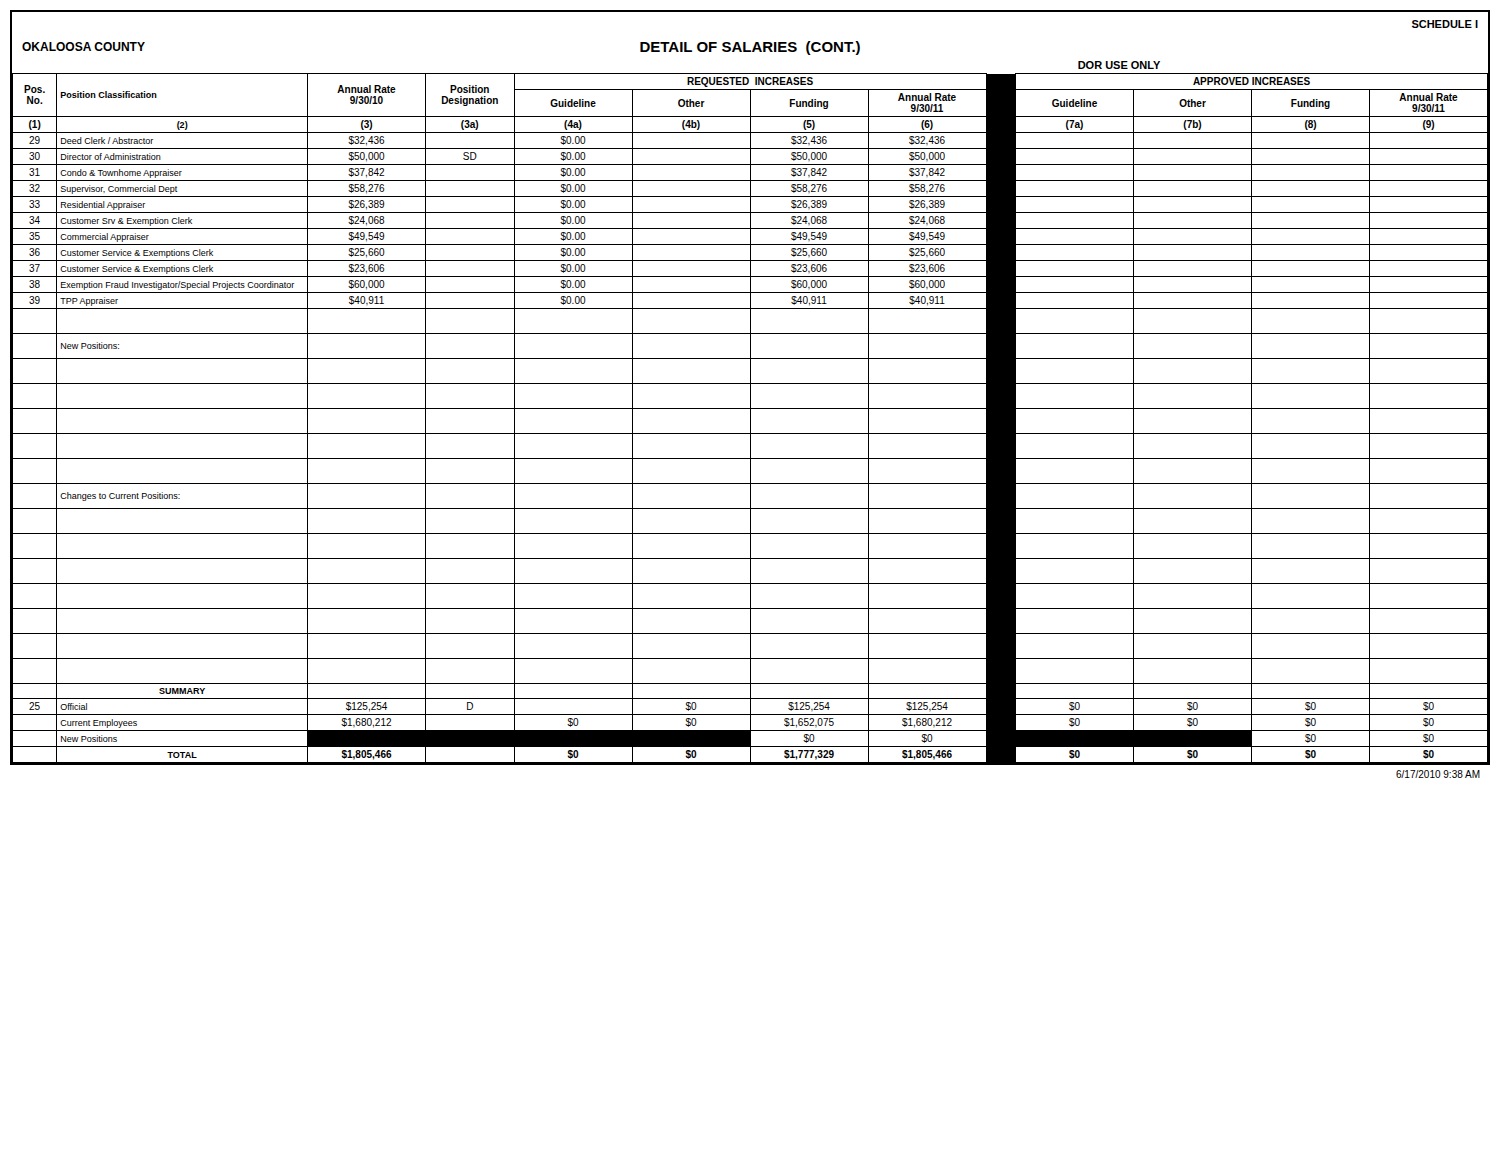SCHEDULE I
OKALOOSA COUNTY
DETAIL OF SALARIES (CONT.)
DOR USE ONLY
| Pos. No. | Position Classification | Annual Rate 9/30/10 | Position Designation | REQUESTED INCREASES | | APPROVED INCREASES |
| --- | --- | --- | --- | --- | --- | --- |
| Guideline | Other | Funding | Annual Rate 9/30/11 | Guideline | Other | Funding | Annual Rate 9/30/11 |
| (1) | (2) | (3) | (3a) | (4a) | (4b) | (5) | (6) | | (7a) | (7b) | (8) | (9) |
| 29 | Deed Clerk / Abstractor | $32,436 | | $0.00 | | $32,436 | $32,436 | | | | | |
| 30 | Director of Administration | $50,000 | SD | $0.00 | | $50,000 | $50,000 | | | | | |
| 31 | Condo & Townhome Appraiser | $37,842 | | $0.00 | | $37,842 | $37,842 | | | | | |
| 32 | Supervisor, Commercial Dept | $58,276 | | $0.00 | | $58,276 | $58,276 | | | | | |
| 33 | Residential Appraiser | $26,389 | | $0.00 | | $26,389 | $26,389 | | | | | |
| 34 | Customer Srv & Exemption Clerk | $24,068 | | $0.00 | | $24,068 | $24,068 | | | | | |
| 35 | Commercial Appraiser | $49,549 | | $0.00 | | $49,549 | $49,549 | | | | | |
| 36 | Customer Service & Exemptions Clerk | $25,660 | | $0.00 | | $25,660 | $25,660 | | | | | |
| 37 | Customer Service & Exemptions Clerk | $23,606 | | $0.00 | | $23,606 | $23,606 | | | | | |
| 38 | Exemption Fraud Investigator/Special Projects Coordinator | $60,000 | | $0.00 | | $60,000 | $60,000 | | | | | |
| 39 | TPP Appraiser | $40,911 | | $0.00 | | $40,911 | $40,911 | | | | | |
| | New Positions: | | | | | | | | | | | |
| | Changes to Current Positions: | | | | | | | | | | | |
| | SUMMARY | | | | | | | | | | | |
| 25 | Official | $125,254 | D | | $0 | $125,254 | $125,254 | | $0 | $0 | $0 | $0 |
| | Current Employees | $1,680,212 | | $0 | $0 | $1,652,075 | $1,680,212 | | $0 | $0 | $0 | $0 |
| | New Positions | | | | | $0 | $0 | | | | $0 | $0 |
| | TOTAL | $1,805,466 | | $0 | $0 | $1,777,329 | $1,805,466 | | $0 | $0 | $0 | $0 |
6/17/2010 9:38 AM